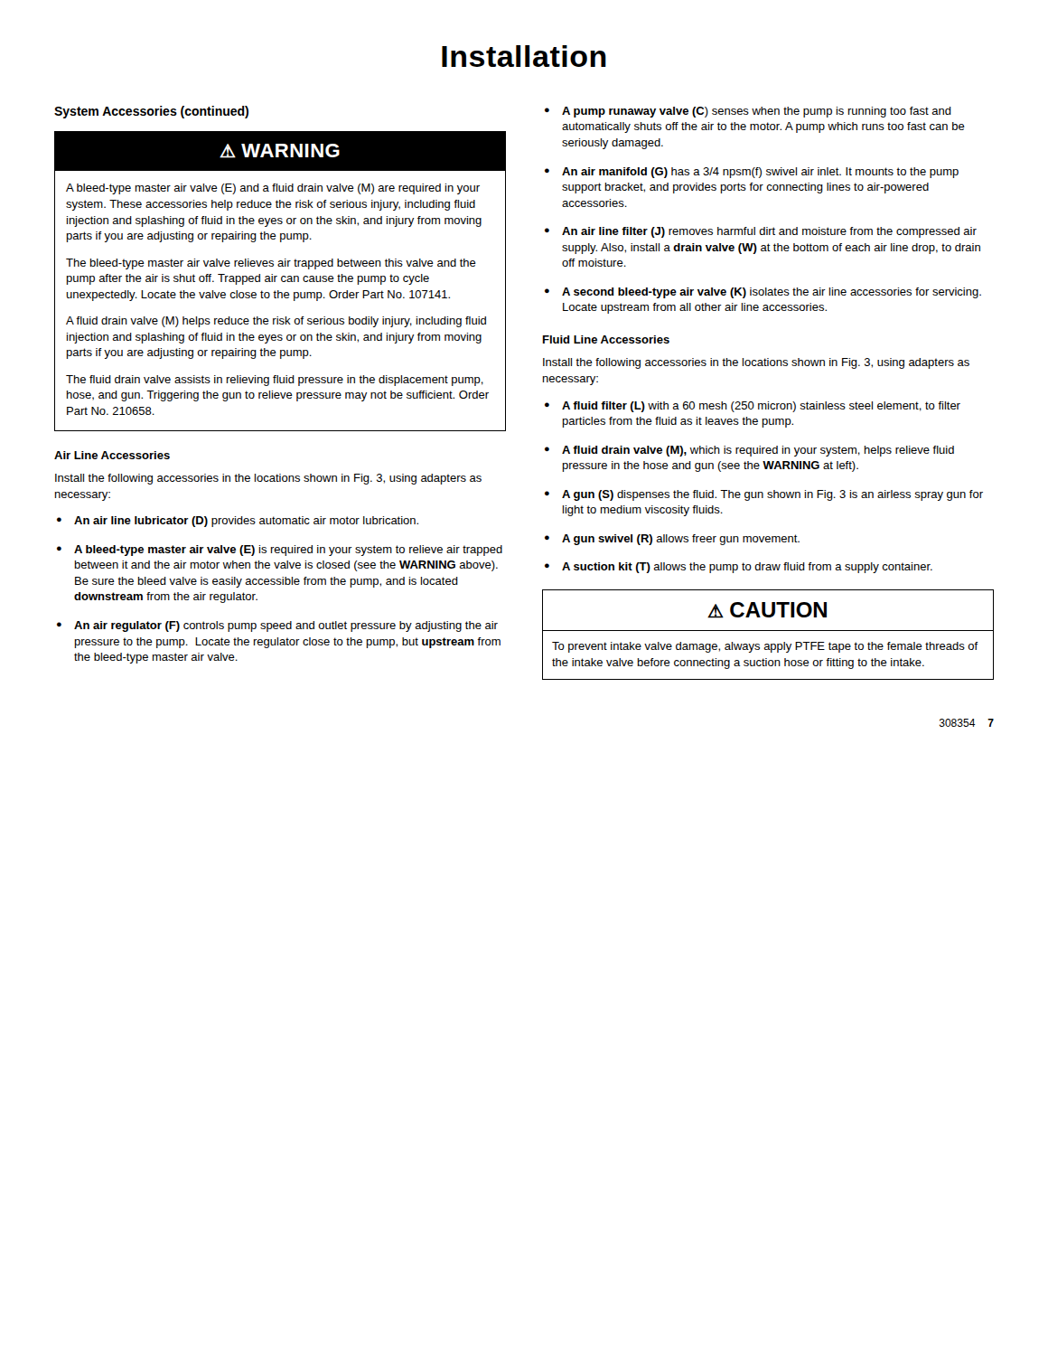Installation
System Accessories (continued)
⚠WARNING
A bleed-type master air valve (E) and a fluid drain valve (M) are required in your system. These accessories help reduce the risk of serious injury, including fluid injection and splashing of fluid in the eyes or on the skin, and injury from moving parts if you are adjusting or repairing the pump.
The bleed-type master air valve relieves air trapped between this valve and the pump after the air is shut off. Trapped air can cause the pump to cycle unexpectedly. Locate the valve close to the pump. Order Part No. 107141.
A fluid drain valve (M) helps reduce the risk of serious bodily injury, including fluid injection and splashing of fluid in the eyes or on the skin, and injury from moving parts if you are adjusting or repairing the pump.
The fluid drain valve assists in relieving fluid pressure in the displacement pump, hose, and gun. Triggering the gun to relieve pressure may not be sufficient. Order Part No. 210658.
Air Line Accessories
Install the following accessories in the locations shown in Fig. 3, using adapters as necessary:
An air line lubricator (D) provides automatic air motor lubrication.
A bleed-type master air valve (E) is required in your system to relieve air trapped between it and the air motor when the valve is closed (see the WARNING above). Be sure the bleed valve is easily accessible from the pump, and is located downstream from the air regulator.
An air regulator (F) controls pump speed and outlet pressure by adjusting the air pressure to the pump. Locate the regulator close to the pump, but upstream from the bleed-type master air valve.
A pump runaway valve (C) senses when the pump is running too fast and automatically shuts off the air to the motor. A pump which runs too fast can be seriously damaged.
An air manifold (G) has a 3/4 npsm(f) swivel air inlet. It mounts to the pump support bracket, and provides ports for connecting lines to air-powered accessories.
An air line filter (J) removes harmful dirt and moisture from the compressed air supply. Also, install a drain valve (W) at the bottom of each air line drop, to drain off moisture.
A second bleed-type air valve (K) isolates the air line accessories for servicing. Locate upstream from all other air line accessories.
Fluid Line Accessories
Install the following accessories in the locations shown in Fig. 3, using adapters as necessary:
A fluid filter (L) with a 60 mesh (250 micron) stainless steel element, to filter particles from the fluid as it leaves the pump.
A fluid drain valve (M), which is required in your system, helps relieve fluid pressure in the hose and gun (see the WARNING at left).
A gun (S) dispenses the fluid. The gun shown in Fig. 3 is an airless spray gun for light to medium viscosity fluids.
A gun swivel (R) allows freer gun movement.
A suction kit (T) allows the pump to draw fluid from a supply container.
⚠CAUTION
To prevent intake valve damage, always apply PTFE tape to the female threads of the intake valve before connecting a suction hose or fitting to the intake.
3083547